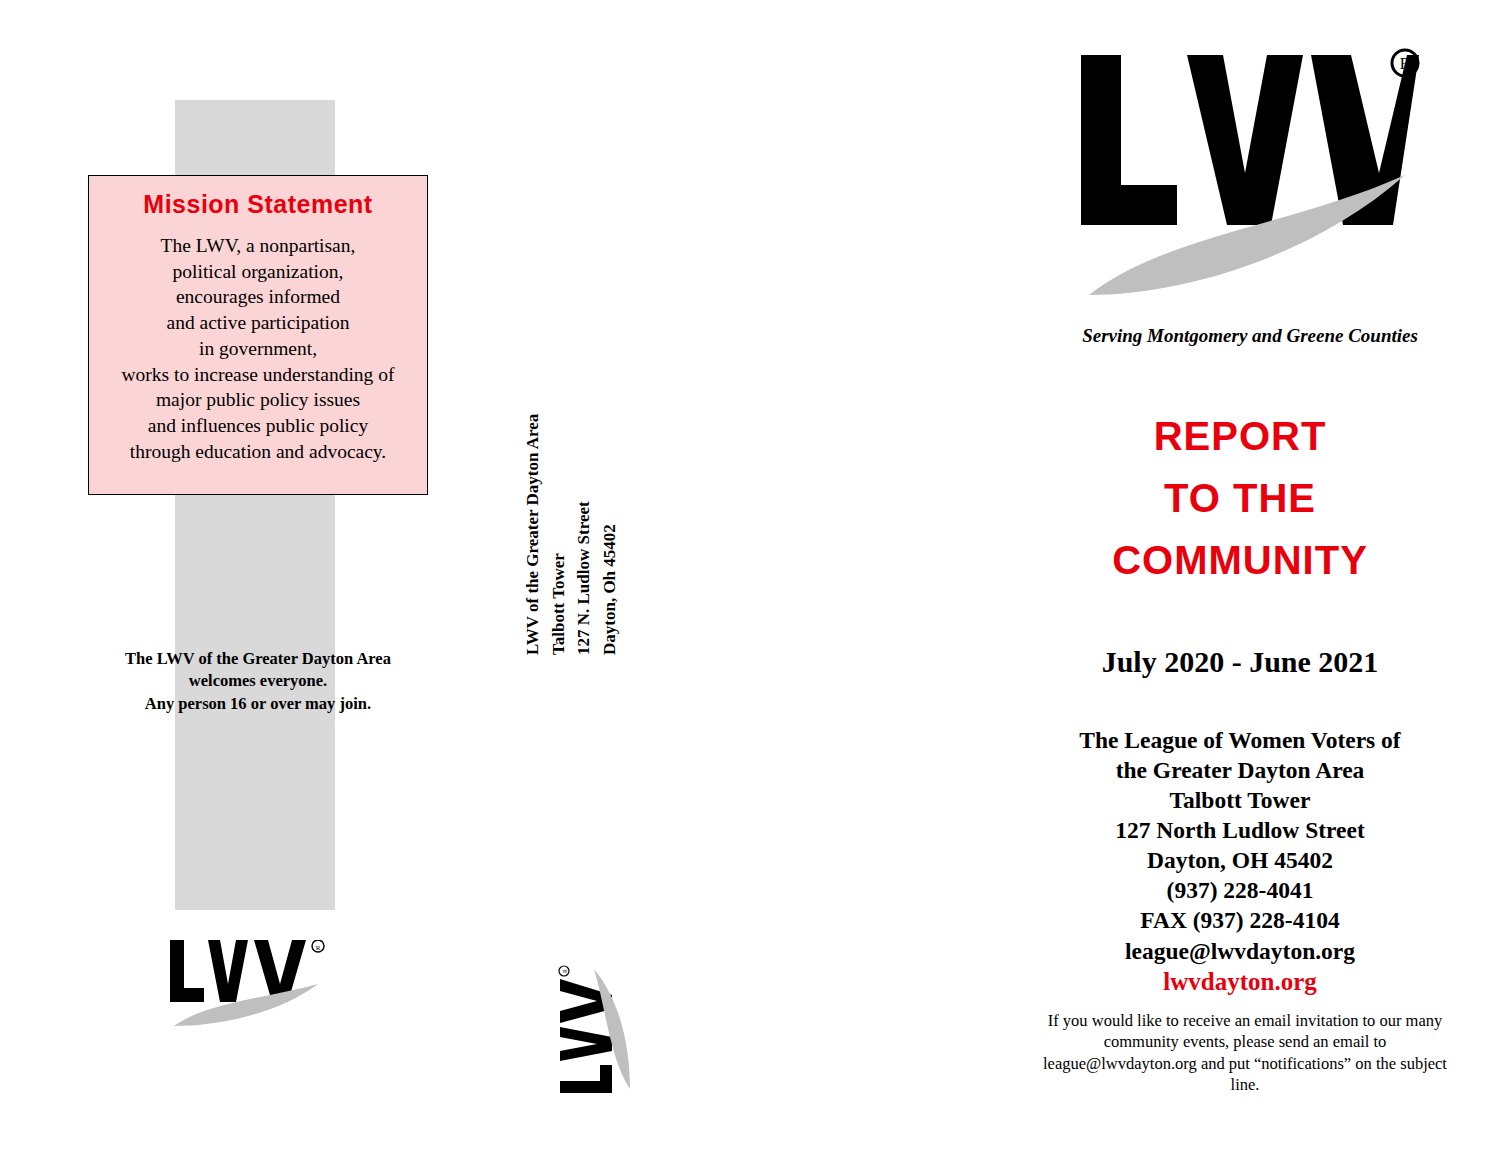Mission Statement
The LWV, a nonpartisan,
political organization,
encourages informed
and active participation
in government,
works to increase understanding of
major public policy issues
and influences public policy
through education and advocacy.
The LWV of the Greater Dayton Area
welcomes everyone.
Any person 16 or over may join.
R
LWV of the Greater Dayton Area
Talbott Tower
127 N. Ludlow Street
Dayton, Oh 45402
R R
Serving Montgomery and Greene Counties
REPORT
TO THE
COMMUNITY
July 2020 - June 2021
The League of Women Voters of
the Greater Dayton Area
Talbott Tower
127 North Ludlow Street
Dayton, OH 45402
(937) 228-4041
FAX (937) 228-4104
league@lwvdayton.org
lwvdayton.org
If you would like to receive an email invitation to our many community events, please send an email to league@lwvdayton.org and put “notifications” on the subject line.